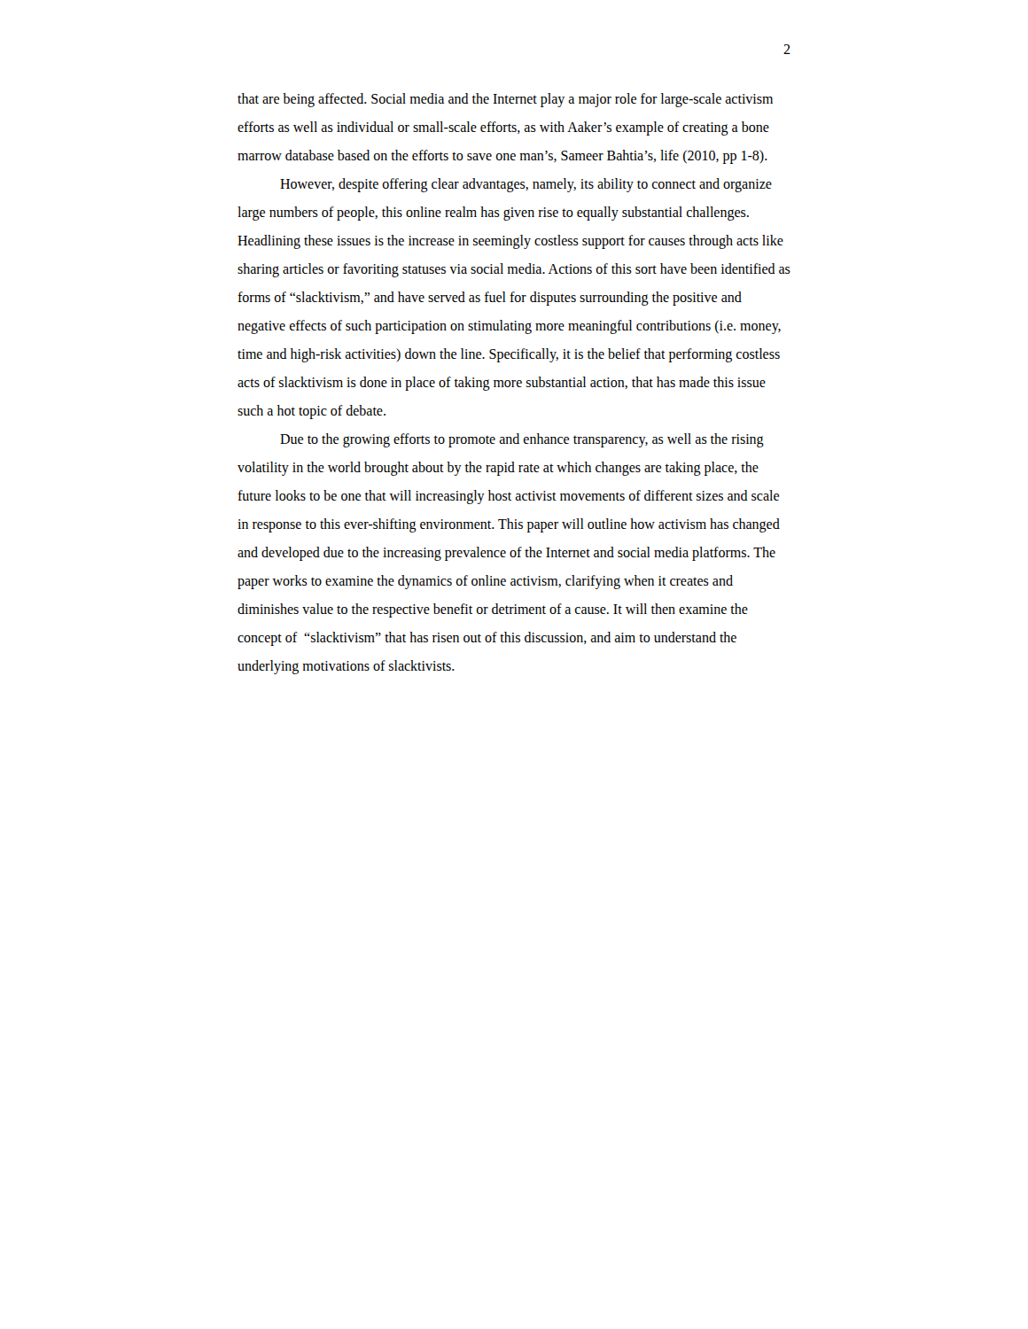2
that are being affected. Social media and the Internet play a major role for large-scale activism efforts as well as individual or small-scale efforts, as with Aaker’s example of creating a bone marrow database based on the efforts to save one man’s, Sameer Bahtia’s, life (2010, pp 1-8).
However, despite offering clear advantages, namely, its ability to connect and organize large numbers of people, this online realm has given rise to equally substantial challenges. Headlining these issues is the increase in seemingly costless support for causes through acts like sharing articles or favoriting statuses via social media. Actions of this sort have been identified as forms of “slacktivism,” and have served as fuel for disputes surrounding the positive and negative effects of such participation on stimulating more meaningful contributions (i.e. money, time and high-risk activities) down the line. Specifically, it is the belief that performing costless acts of slacktivism is done in place of taking more substantial action, that has made this issue such a hot topic of debate.
Due to the growing efforts to promote and enhance transparency, as well as the rising volatility in the world brought about by the rapid rate at which changes are taking place, the future looks to be one that will increasingly host activist movements of different sizes and scale in response to this ever-shifting environment. This paper will outline how activism has changed and developed due to the increasing prevalence of the Internet and social media platforms. The paper works to examine the dynamics of online activism, clarifying when it creates and diminishes value to the respective benefit or detriment of a cause. It will then examine the concept of “slacktivism” that has risen out of this discussion, and aim to understand the underlying motivations of slacktivists.